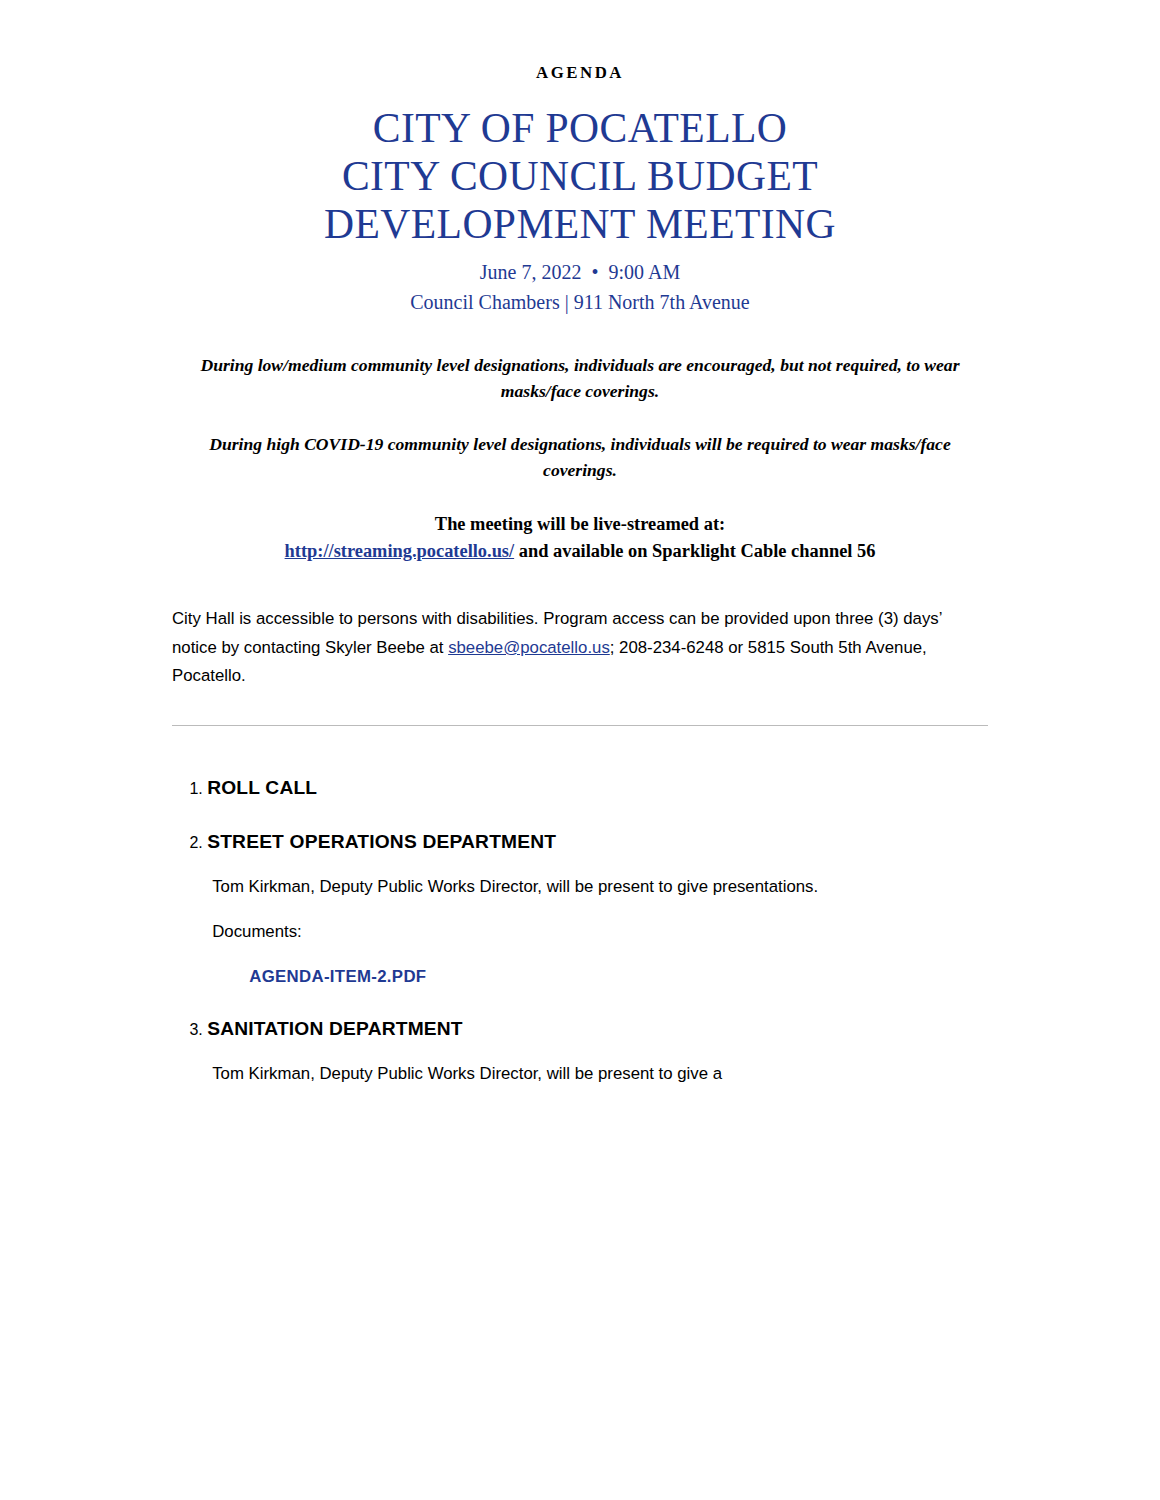AGENDA
CITY OF POCATELLO
CITY COUNCIL BUDGET
DEVELOPMENT MEETING
June 7, 2022 • 9:00 AM
Council Chambers | 911 North 7th Avenue
During low/medium community level designations, individuals are encouraged, but not required, to wear masks/face coverings.
During high COVID-19 community level designations, individuals will be required to wear masks/face coverings.
The meeting will be live-streamed at:
http://streaming.pocatello.us/ and available on Sparklight Cable channel 56
City Hall is accessible to persons with disabilities. Program access can be provided upon three (3) days’ notice by contacting Skyler Beebe at sbeebe@pocatello.us; 208-234-6248 or 5815 South 5th Avenue, Pocatello.
ROLL CALL
STREET OPERATIONS DEPARTMENT
Tom Kirkman, Deputy Public Works Director, will be present to give presentations.
Documents:
AGENDA-ITEM-2.PDF
SANITATION DEPARTMENT
Tom Kirkman, Deputy Public Works Director, will be present to give a